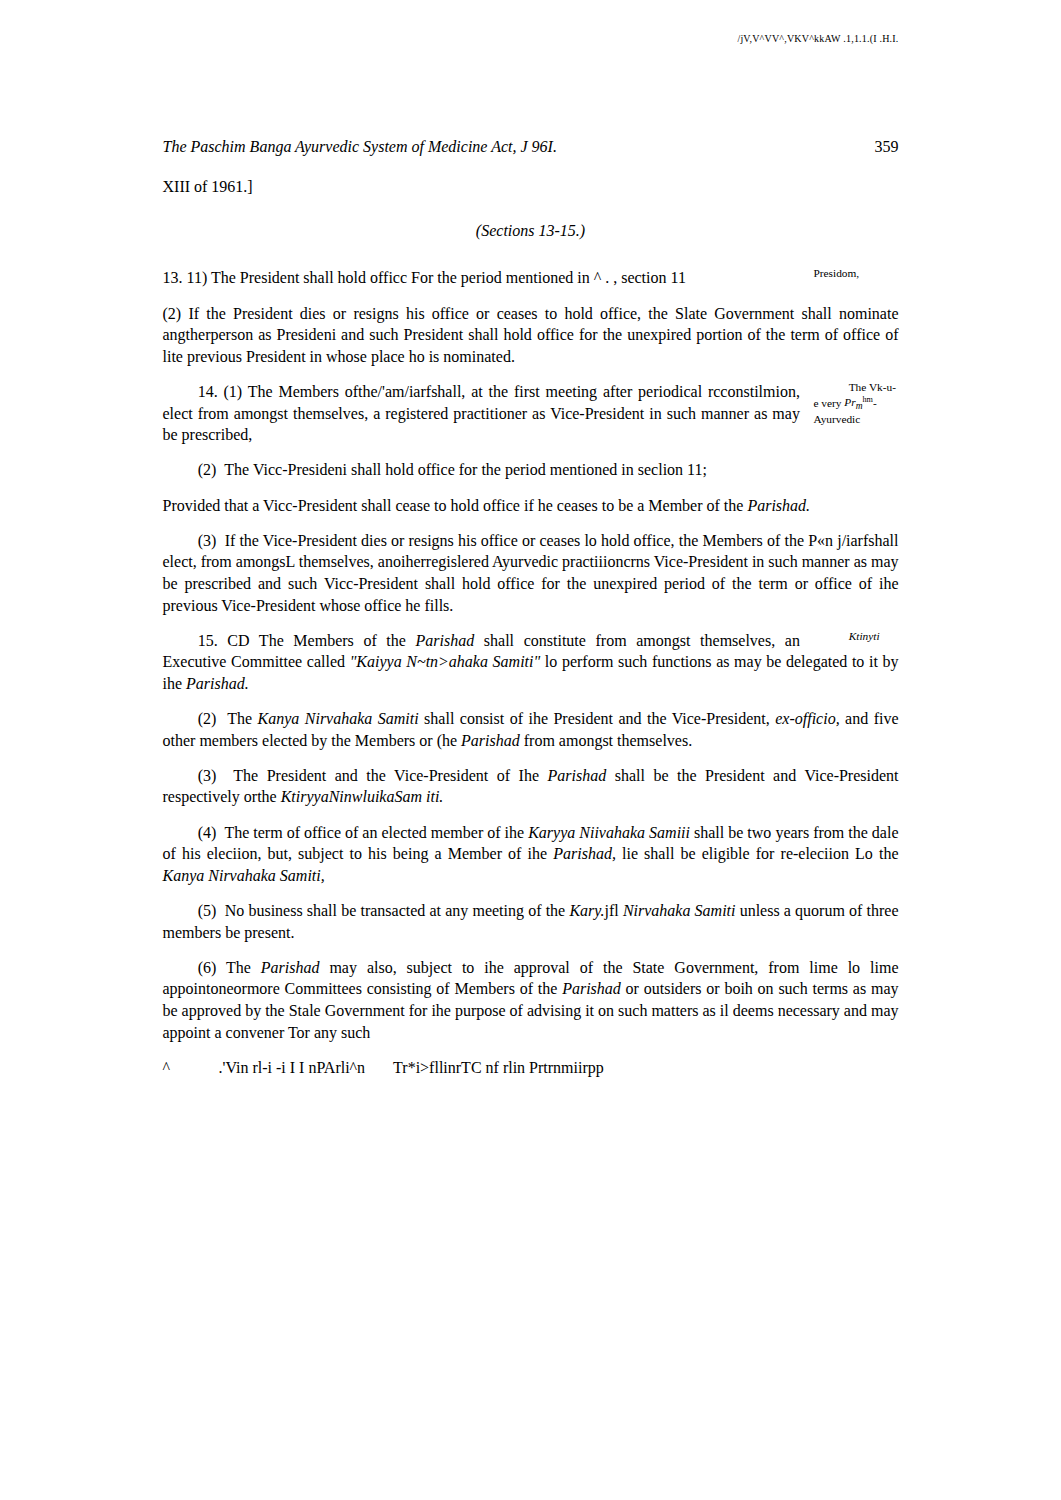/jV,V^VV^,VKV^kkAW .1,1.1.(I .H.I.
The Paschim Banga Ayurvedic System of Medicine Act, J 96I. 359
XIII of 1961.]
(Sections 13-15.)
Presidom, 13. 11) The President shall hold officc For the period mentioned in ^ . , section 11
(2) If the President dies or resigns his office or ceases to hold office, the Slate Government shall nominate angtherperson as Presideni and such President shall hold office for the unexpired portion of the term of office of lite previous President in whose place ho is nominated.
The Vk-u- e very Prmhm- Ayurvedic14. (1) The Members ofthe/'am/iarfshall, at the first meeting after periodical rcconstilmion, elect from amongst themselves, a registered practitioner as Vice-President in such manner as may be prescribed,
(2) The Vicc-Presideni shall hold office for the period mentioned in seclion 11;
Provided that a Vicc-President shall cease to hold office if he ceases to be a Member of the Parishad.
(3) If the Vice-President dies or resigns his office or ceases lo hold office, the Members of the P«n j/iarfshall elect, from amongsL themselves, anoiherregislered Ayurvedic practiiioncrns Vice-President in such manner as may be prescribed and such Vicc-President shall hold office for the unexpired period of the term or office of ihe previous Vice-President whose office he fills.
Ktinyti15. CD The Members of the Parishad shall constitute from amongst themselves, an Executive Committee called "Kaiyya N~tn>ahaka Samiti" lo perform such functions as may be delegated to it by ihe Parishad.
(2) The Kanya Nirvahaka Samiti shall consist of ihe President and the Vice-President, ex-officio, and five other members elected by the Members or (he Parishad from amongst themselves.
(3) The President and the Vice-President of Ihe Parishad shall be the President and Vice-President respectively orthe KtiryyaNinwluikaSam iti.
(4) The term of office of an elected member of ihe Karyya Niivahaka Samiii shall be two years from the dale of his eleciion, but, subject to his being a Member of ihe Parishad, lie shall be eligible for re-eleciion Lo the Kanya Nirvahaka Samiti,
(5) No business shall be transacted at any meeting of the Kary. jfl Nirvahaka Samiti unless a quorum of three members be present.
(6) The Parishad may also, subject to ihe approval of the State Government, from lime lo lime appointoneormore Committees consisting of Members of the Parishad or outsiders or boih on such terms as may be approved by the Stale Government for ihe purpose of advising it on such matters as il deems necessary and may appoint a convener Tor any such
^.'Vin rl-i -i I I nPArli^n Tr*i>fllinrTC nf rlin Prtrnmiirpp